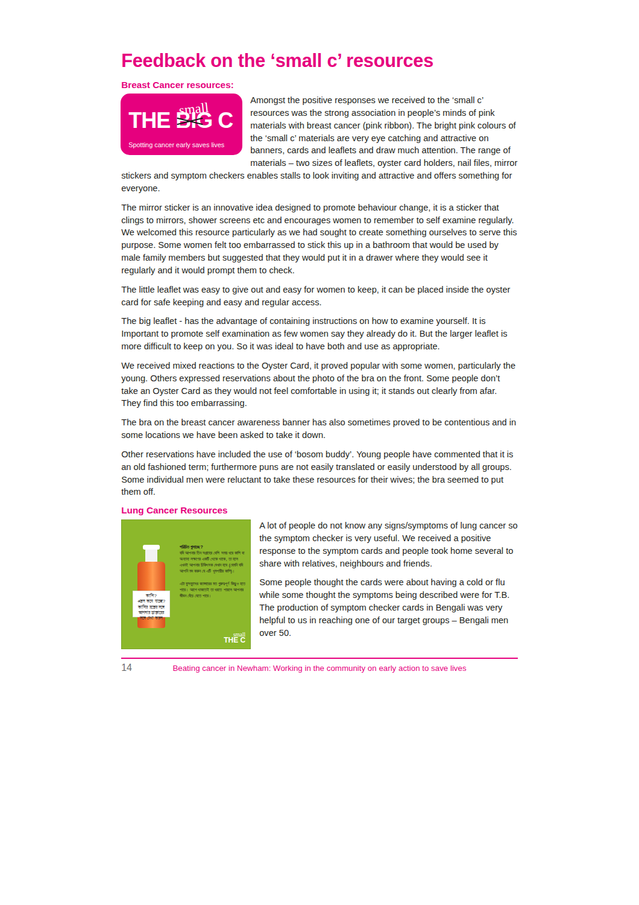Feedback on the ‘small c’ resources
Breast Cancer resources:
THE BIG C small Spotting cancer early saves lives
Amongst the positive responses we received to the ‘small c’ resources was the strong association in people’s minds of pink materials with breast cancer (pink ribbon). The bright pink colours of the ‘small c’ materials are very eye catching and attractive on banners, cards and leaflets and draw much attention. The range of materials – two sizes of leaflets, oyster card holders, nail files, mirror stickers and symptom checkers enables stalls to look inviting and attractive and offers something for everyone.
The mirror sticker is an innovative idea designed to promote behaviour change, it is a sticker that clings to mirrors, shower screens etc and encourages women to remember to self examine regularly. We welcomed this resource particularly as we had sought to create something ourselves to serve this purpose. Some women felt too embarrassed to stick this up in a bathroom that would be used by male family members but suggested that they would put it in a drawer where they would see it regularly and it would prompt them to check.
The little leaflet was easy to give out and easy for women to keep, it can be placed inside the oyster card for safe keeping and easy and regular access.
The big leaflet - has the advantage of containing instructions on how to examine yourself. It is Important to promote self examination as few women say they already do it. But the larger leaflet is more difficult to keep on you. So it was ideal to have both and use as appropriate.
We received mixed reactions to the Oyster Card, it proved popular with some women, particularly the young. Others expressed reservations about the photo of the bra on the front. Some people don’t take an Oyster Card as they would not feel comfortable in using it; it stands out clearly from afar. They find this too embarrassing.
The bra on the breast cancer awareness banner has also sometimes proved to be contentious and in some locations we have been asked to take it down.
Other reservations have included the use of ‘bosom buddy’. Young people have commented that it is an old fashioned term; furthermore puns are not easily translated or easily understood by all groups. Some individual men were reluctant to take these resources for their wives; the bra seemed to put them off.
Lung Cancer Resources
কাশি?
ওজন কমে যাচ্ছে?
কাশির রক্তের সঙ্গে
আপনার ডাক্তারের
সঙ্গে দেখা করুন
পরিচিত গুলাচ্ছে?
যদি আপনার তিন সপ্তাহের বেশি সময় ধরে কাশি বা অন্যান্য লক্ষণের একটি থেকে থাকে, তা হলে এখনই আপনার চিকিৎসক দেখান হবে (যেমনি যদি আপনি মদ করুন যে এটি ধূমপায়ীর কাশি)।
এটা ফুসফুসের ক্যান্সারের মত গুরুত্বপূর্ণ কিছুও হতে পারে। আগে থাকতেই তা ধরতে পারলে আপনার জীবন বেঁচে যেতে পারে।
small THE C
A lot of people do not know any signs/symptoms of lung cancer so the symptom checker is very useful. We received a positive response to the symptom cards and people took home several to share with relatives, neighbours and friends.
Some people thought the cards were about having a cold or flu while some thought the symptoms being described were for T.B. The production of symptom checker cards in Bengali was very helpful to us in reaching one of our target groups – Bengali men over 50.
14
Beating cancer in Newham: Working in the community on early action to save lives